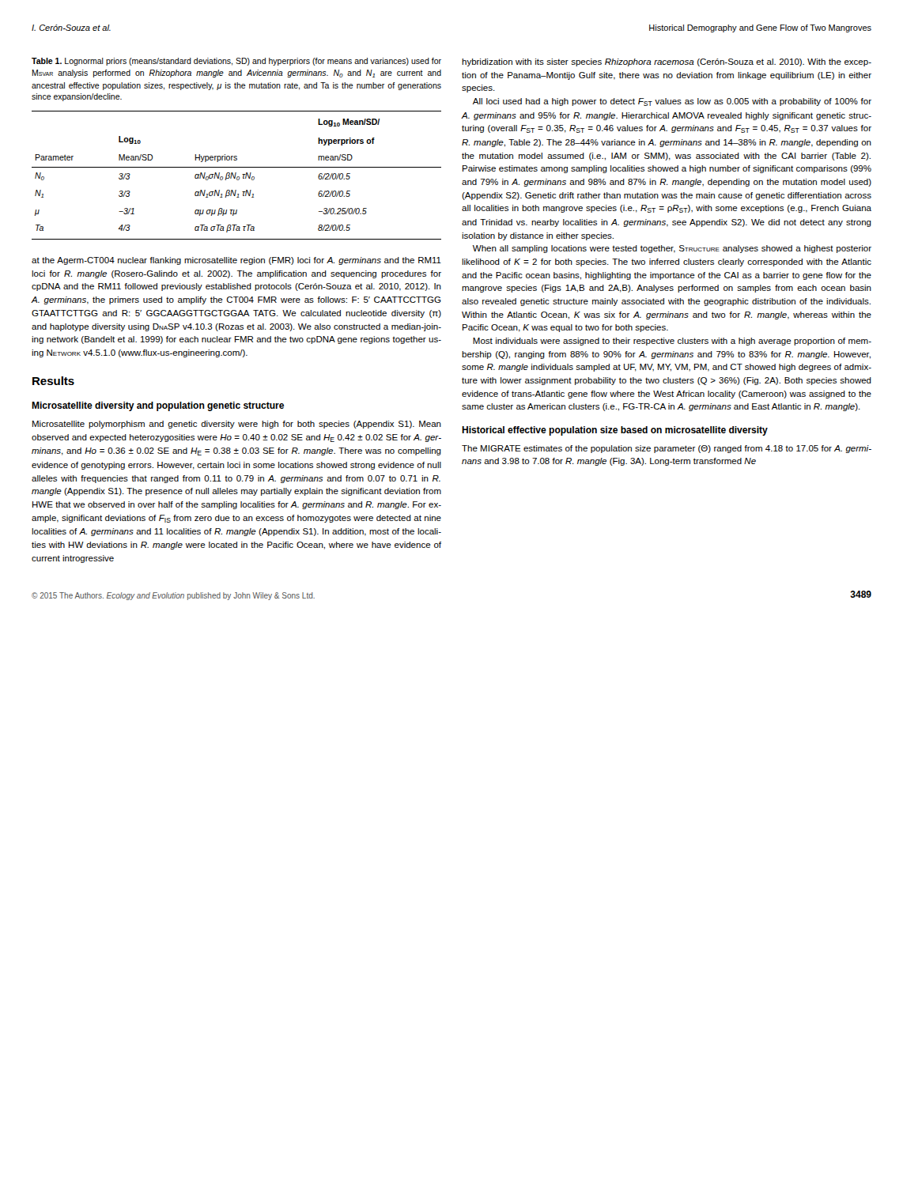I. Cerón-Souza et al.
Historical Demography and Gene Flow of Two Mangroves
Table 1. Lognormal priors (means/standard deviations, SD) and hyperpriors (for means and variances) used for Msvar analysis performed on Rhizophora mangle and Avicennia germinans. N0 and N1 are current and ancestral effective population sizes, respectively, μ is the mutation rate, and Ta is the number of generations since expansion/decline.
| | | | Log 10 Mean/SD/ |
| --- | --- | --- | --- |
| | Log 10 | | hyperpriors of |
| Parameter | Mean/SD | Hyperpriors | mean/SD |
| N 0 | 3/3 | αN 0 σN 0 βN 0 τN 0 | 6/2/0/0.5 |
| N 1 | 3/3 | αN 1 σN 1 βN 1 τN 1 | 6/2/0/0.5 |
| μ | −3/1 | αμ σμ βμ τμ | −3/0.25/0/0.5 |
| Ta | 4/3 | αTa σTa βTa τTa | 8/2/0/0.5 |
at the Agerm-CT004 nuclear flanking microsatellite region (FMR) loci for A. germinans and the RM11 loci for R. mangle (Rosero-Galindo et al. 2002). The amplification and sequencing procedures for cpDNA and the RM11 followed previously established protocols (Cerón-Souza et al. 2010, 2012). In A. germinans, the primers used to amplify the CT004 FMR were as follows: F: 5′ CAATTCCTTGG GTAATTCTTGG and R: 5′ GGCAAGGTTGCTGGAA TATG. We calculated nucleotide diversity (π) and haplotype diversity using DnaSP v4.10.3 (Rozas et al. 2003). We also constructed a median-joining network (Bandelt et al. 1999) for each nuclear FMR and the two cpDNA gene regions together using Network v4.5.1.0 (www.flux-us-engineering.com/).
Results
Microsatellite diversity and population genetic structure
Microsatellite polymorphism and genetic diversity were high for both species (Appendix S1). Mean observed and expected heterozygosities were Ho = 0.40 ± 0.02 SE and HE 0.42 ± 0.02 SE for A. germinans, and Ho = 0.36 ± 0.02 SE and HE = 0.38 ± 0.03 SE for R. mangle. There was no compelling evidence of genotyping errors. However, certain loci in some locations showed strong evidence of null alleles with frequencies that ranged from 0.11 to 0.79 in A. germinans and from 0.07 to 0.71 in R. mangle (Appendix S1). The presence of null alleles may partially explain the significant deviation from HWE that we observed in over half of the sampling localities for A. germinans and R. mangle. For example, significant deviations of FIS from zero due to an excess of homozygotes were detected at nine localities of A. germinans and 11 localities of R. mangle (Appendix S1). In addition, most of the localities with HW deviations in R. mangle were located in the Pacific Ocean, where we have evidence of current introgressive
hybridization with its sister species Rhizophora racemosa (Cerón-Souza et al. 2010). With the exception of the Panama–Montijo Gulf site, there was no deviation from linkage equilibrium (LE) in either species.
All loci used had a high power to detect FST values as low as 0.005 with a probability of 100% for A. germinans and 95% for R. mangle. Hierarchical AMOVA revealed highly significant genetic structuring (overall FST = 0.35, RST = 0.46 values for A. germinans and FST = 0.45, RST = 0.37 values for R. mangle, Table 2). The 28–44% variance in A. germinans and 14–38% in R. mangle, depending on the mutation model assumed (i.e., IAM or SMM), was associated with the CAI barrier (Table 2). Pairwise estimates among sampling localities showed a high number of significant comparisons (99% and 79% in A. germinans and 98% and 87% in R. mangle, depending on the mutation model used) (Appendix S2). Genetic drift rather than mutation was the main cause of genetic differentiation across all localities in both mangrove species (i.e., RST = ρRST), with some exceptions (e.g., French Guiana and Trinidad vs. nearby localities in A. germinans, see Appendix S2). We did not detect any strong isolation by distance in either species.
When all sampling locations were tested together, Structure analyses showed a highest posterior likelihood of K = 2 for both species. The two inferred clusters clearly corresponded with the Atlantic and the Pacific ocean basins, highlighting the importance of the CAI as a barrier to gene flow for the mangrove species (Figs 1A,B and 2A,B). Analyses performed on samples from each ocean basin also revealed genetic structure mainly associated with the geographic distribution of the individuals. Within the Atlantic Ocean, K was six for A. germinans and two for R. mangle, whereas within the Pacific Ocean, K was equal to two for both species.
Most individuals were assigned to their respective clusters with a high average proportion of membership (Q), ranging from 88% to 90% for A. germinans and 79% to 83% for R. mangle. However, some R. mangle individuals sampled at UF, MV, MY, VM, PM, and CT showed high degrees of admixture with lower assignment probability to the two clusters (Q > 36%) (Fig. 2A). Both species showed evidence of trans-Atlantic gene flow where the West African locality (Cameroon) was assigned to the same cluster as American clusters (i.e., FG-TR-CA in A. germinans and East Atlantic in R. mangle).
Historical effective population size based on microsatellite diversity
The MIGRATE estimates of the population size parameter (Θ) ranged from 4.18 to 17.05 for A. germinans and 3.98 to 7.08 for R. mangle (Fig. 3A). Long-term transformed Ne
© 2015 The Authors. Ecology and Evolution published by John Wiley & Sons Ltd.
3489